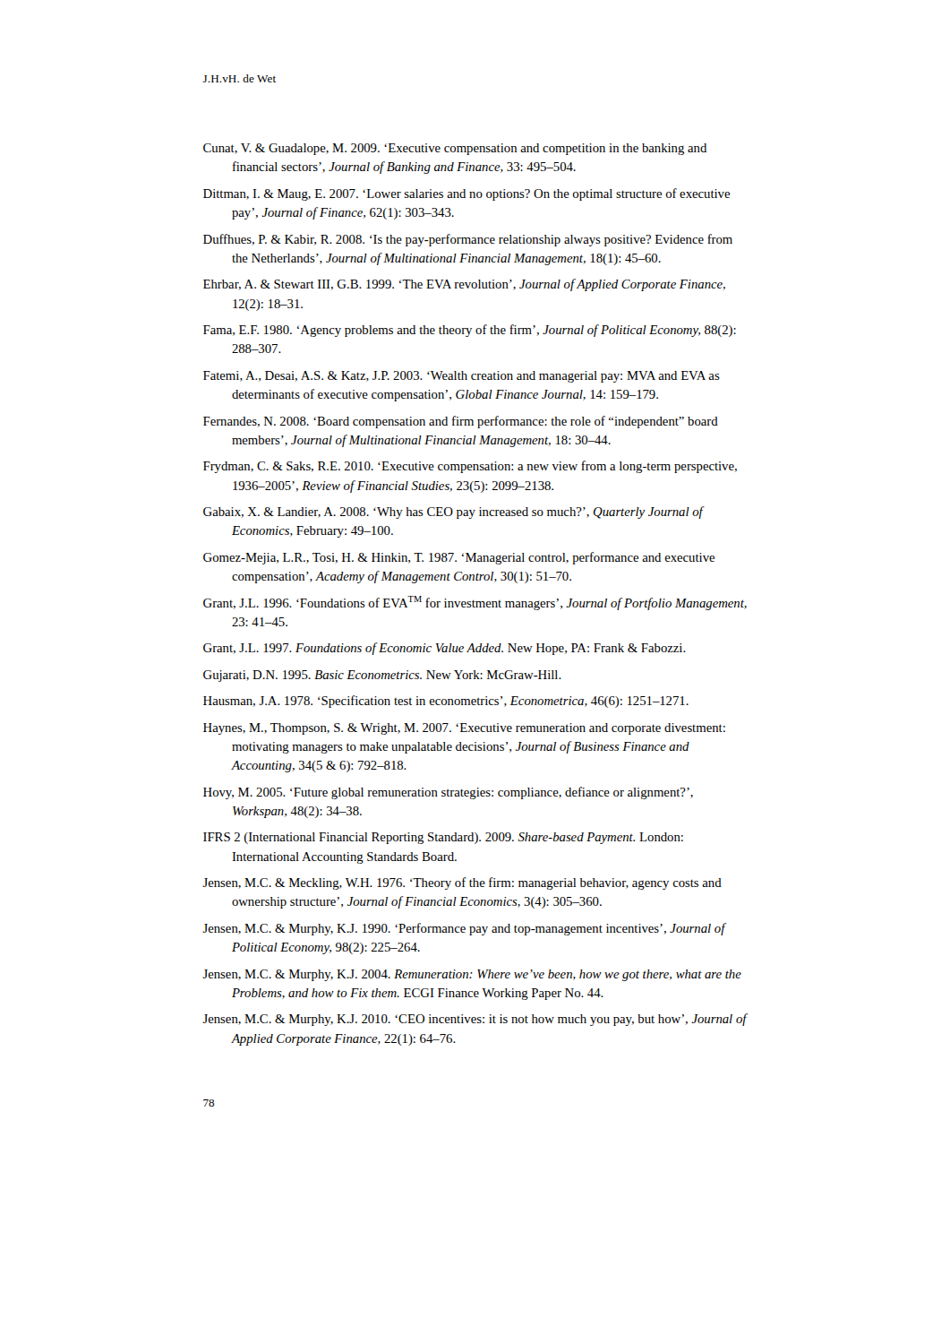J.H.vH. de Wet
Cunat, V. & Guadalope, M. 2009. ‘Executive compensation and competition in the banking and financial sectors’, Journal of Banking and Finance, 33: 495–504.
Dittman, I. & Maug, E. 2007. ‘Lower salaries and no options? On the optimal structure of executive pay’, Journal of Finance, 62(1): 303–343.
Duffhues, P. & Kabir, R. 2008. ‘Is the pay-performance relationship always positive? Evidence from the Netherlands’, Journal of Multinational Financial Management, 18(1): 45–60.
Ehrbar, A. & Stewart III, G.B. 1999. ‘The EVA revolution’, Journal of Applied Corporate Finance, 12(2): 18–31.
Fama, E.F. 1980. ‘Agency problems and the theory of the firm’, Journal of Political Economy, 88(2): 288–307.
Fatemi, A., Desai, A.S. & Katz, J.P. 2003. ‘Wealth creation and managerial pay: MVA and EVA as determinants of executive compensation’, Global Finance Journal, 14: 159–179.
Fernandes, N. 2008. ‘Board compensation and firm performance: the role of “independent” board members’, Journal of Multinational Financial Management, 18: 30–44.
Frydman, C. & Saks, R.E. 2010. ‘Executive compensation: a new view from a long-term perspective, 1936–2005’, Review of Financial Studies, 23(5): 2099–2138.
Gabaix, X. & Landier, A. 2008. ‘Why has CEO pay increased so much?’, Quarterly Journal of Economics, February: 49–100.
Gomez-Mejia, L.R., Tosi, H. & Hinkin, T. 1987. ‘Managerial control, performance and executive compensation’, Academy of Management Control, 30(1): 51–70.
Grant, J.L. 1996. ‘Foundations of EVATM for investment managers’, Journal of Portfolio Management, 23: 41–45.
Grant, J.L. 1997. Foundations of Economic Value Added. New Hope, PA: Frank & Fabozzi.
Gujarati, D.N. 1995. Basic Econometrics. New York: McGraw-Hill.
Hausman, J.A. 1978. ‘Specification test in econometrics’, Econometrica, 46(6): 1251–1271.
Haynes, M., Thompson, S. & Wright, M. 2007. ‘Executive remuneration and corporate divestment: motivating managers to make unpalatable decisions’, Journal of Business Finance and Accounting, 34(5 & 6): 792–818.
Hovy, M. 2005. ‘Future global remuneration strategies: compliance, defiance or alignment?’, Workspan, 48(2): 34–38.
IFRS 2 (International Financial Reporting Standard). 2009. Share-based Payment. London: International Accounting Standards Board.
Jensen, M.C. & Meckling, W.H. 1976. ‘Theory of the firm: managerial behavior, agency costs and ownership structure’, Journal of Financial Economics, 3(4): 305–360.
Jensen, M.C. & Murphy, K.J. 1990. ‘Performance pay and top-management incentives’, Journal of Political Economy, 98(2): 225–264.
Jensen, M.C. & Murphy, K.J. 2004. Remuneration: Where we’ve been, how we got there, what are the Problems, and how to Fix them. ECGI Finance Working Paper No. 44.
Jensen, M.C. & Murphy, K.J. 2010. ‘CEO incentives: it is not how much you pay, but how’, Journal of Applied Corporate Finance, 22(1): 64–76.
78